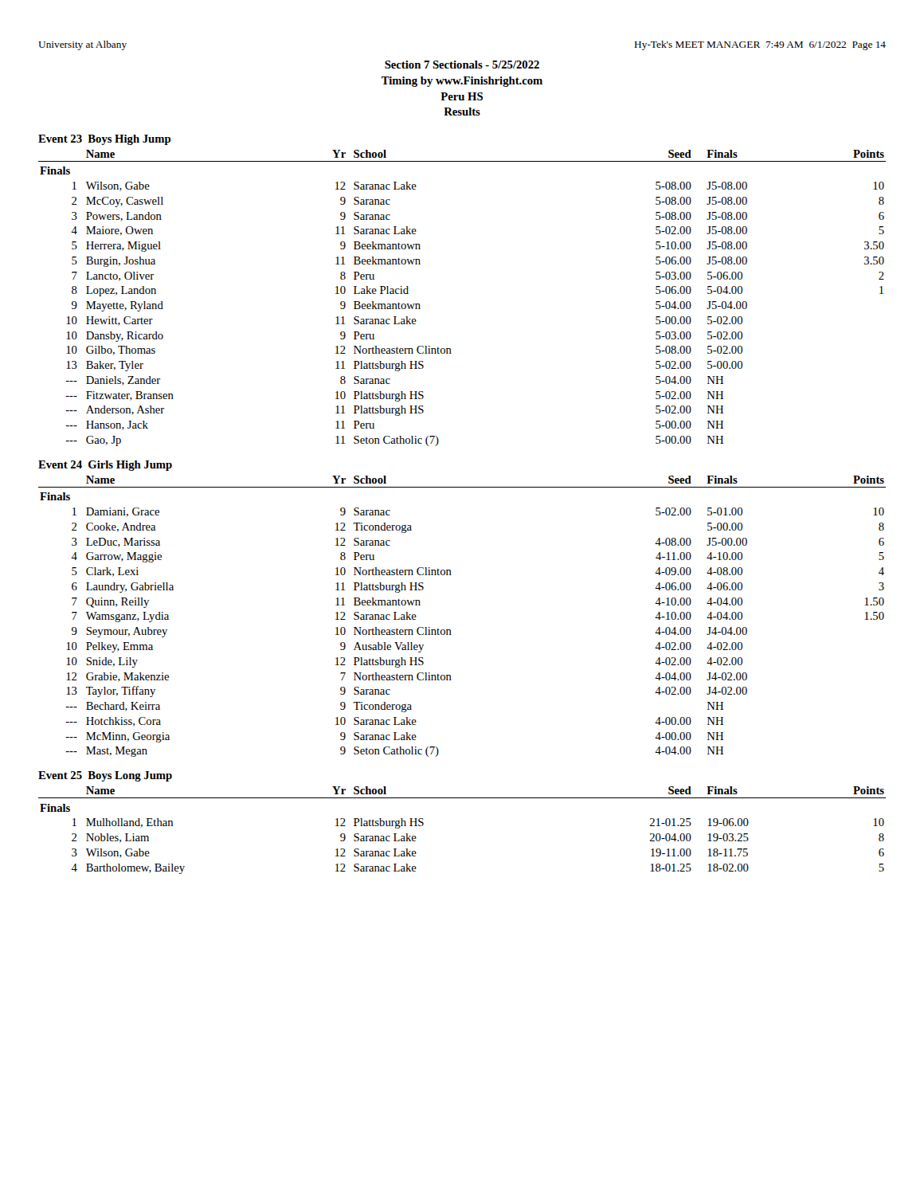University at Albany
Hy-Tek's MEET MANAGER 7:49 AM 6/1/2022 Page 14
Section 7 Sectionals - 5/25/2022
Timing by www.Finishright.com
Peru HS
Results
Event 23 Boys High Jump
| | Name | Yr | School | Seed | Finals | Points |
| --- | --- | --- | --- | --- | --- | --- |
| Finals |
| 1 | Wilson, Gabe | 12 | Saranac Lake | 5-08.00 | J5-08.00 | 10 |
| 2 | McCoy, Caswell | 9 | Saranac | 5-08.00 | J5-08.00 | 8 |
| 3 | Powers, Landon | 9 | Saranac | 5-08.00 | J5-08.00 | 6 |
| 4 | Maiore, Owen | 11 | Saranac Lake | 5-02.00 | J5-08.00 | 5 |
| 5 | Herrera, Miguel | 9 | Beekmantown | 5-10.00 | J5-08.00 | 3.50 |
| 5 | Burgin, Joshua | 11 | Beekmantown | 5-06.00 | J5-08.00 | 3.50 |
| 7 | Lancto, Oliver | 8 | Peru | 5-03.00 | 5-06.00 | 2 |
| 8 | Lopez, Landon | 10 | Lake Placid | 5-06.00 | 5-04.00 | 1 |
| 9 | Mayette, Ryland | 9 | Beekmantown | 5-04.00 | J5-04.00 | |
| 10 | Hewitt, Carter | 11 | Saranac Lake | 5-00.00 | 5-02.00 | |
| 10 | Dansby, Ricardo | 9 | Peru | 5-03.00 | 5-02.00 | |
| 10 | Gilbo, Thomas | 12 | Northeastern Clinton | 5-08.00 | 5-02.00 | |
| 13 | Baker, Tyler | 11 | Plattsburgh HS | 5-02.00 | 5-00.00 | |
| --- | Daniels, Zander | 8 | Saranac | 5-04.00 | NH | |
| --- | Fitzwater, Bransen | 10 | Plattsburgh HS | 5-02.00 | NH | |
| --- | Anderson, Asher | 11 | Plattsburgh HS | 5-02.00 | NH | |
| --- | Hanson, Jack | 11 | Peru | 5-00.00 | NH | |
| --- | Gao, Jp | 11 | Seton Catholic (7) | 5-00.00 | NH | |
Event 24 Girls High Jump
| | Name | Yr | School | Seed | Finals | Points |
| --- | --- | --- | --- | --- | --- | --- |
| Finals |
| 1 | Damiani, Grace | 9 | Saranac | 5-02.00 | 5-01.00 | 10 |
| 2 | Cooke, Andrea | 12 | Ticonderoga | | 5-00.00 | 8 |
| 3 | LeDuc, Marissa | 12 | Saranac | 4-08.00 | J5-00.00 | 6 |
| 4 | Garrow, Maggie | 8 | Peru | 4-11.00 | 4-10.00 | 5 |
| 5 | Clark, Lexi | 10 | Northeastern Clinton | 4-09.00 | 4-08.00 | 4 |
| 6 | Laundry, Gabriella | 11 | Plattsburgh HS | 4-06.00 | 4-06.00 | 3 |
| 7 | Quinn, Reilly | 11 | Beekmantown | 4-10.00 | 4-04.00 | 1.50 |
| 7 | Wamsganz, Lydia | 12 | Saranac Lake | 4-10.00 | 4-04.00 | 1.50 |
| 9 | Seymour, Aubrey | 10 | Northeastern Clinton | 4-04.00 | J4-04.00 | |
| 10 | Pelkey, Emma | 9 | Ausable Valley | 4-02.00 | 4-02.00 | |
| 10 | Snide, Lily | 12 | Plattsburgh HS | 4-02.00 | 4-02.00 | |
| 12 | Grabie, Makenzie | 7 | Northeastern Clinton | 4-04.00 | J4-02.00 | |
| 13 | Taylor, Tiffany | 9 | Saranac | 4-02.00 | J4-02.00 | |
| --- | Bechard, Keirra | 9 | Ticonderoga | | NH | |
| --- | Hotchkiss, Cora | 10 | Saranac Lake | 4-00.00 | NH | |
| --- | McMinn, Georgia | 9 | Saranac Lake | 4-00.00 | NH | |
| --- | Mast, Megan | 9 | Seton Catholic (7) | 4-04.00 | NH | |
Event 25 Boys Long Jump
| | Name | Yr | School | Seed | Finals | Points |
| --- | --- | --- | --- | --- | --- | --- |
| Finals |
| 1 | Mulholland, Ethan | 12 | Plattsburgh HS | 21-01.25 | 19-06.00 | 10 |
| 2 | Nobles, Liam | 9 | Saranac Lake | 20-04.00 | 19-03.25 | 8 |
| 3 | Wilson, Gabe | 12 | Saranac Lake | 19-11.00 | 18-11.75 | 6 |
| 4 | Bartholomew, Bailey | 12 | Saranac Lake | 18-01.25 | 18-02.00 | 5 |